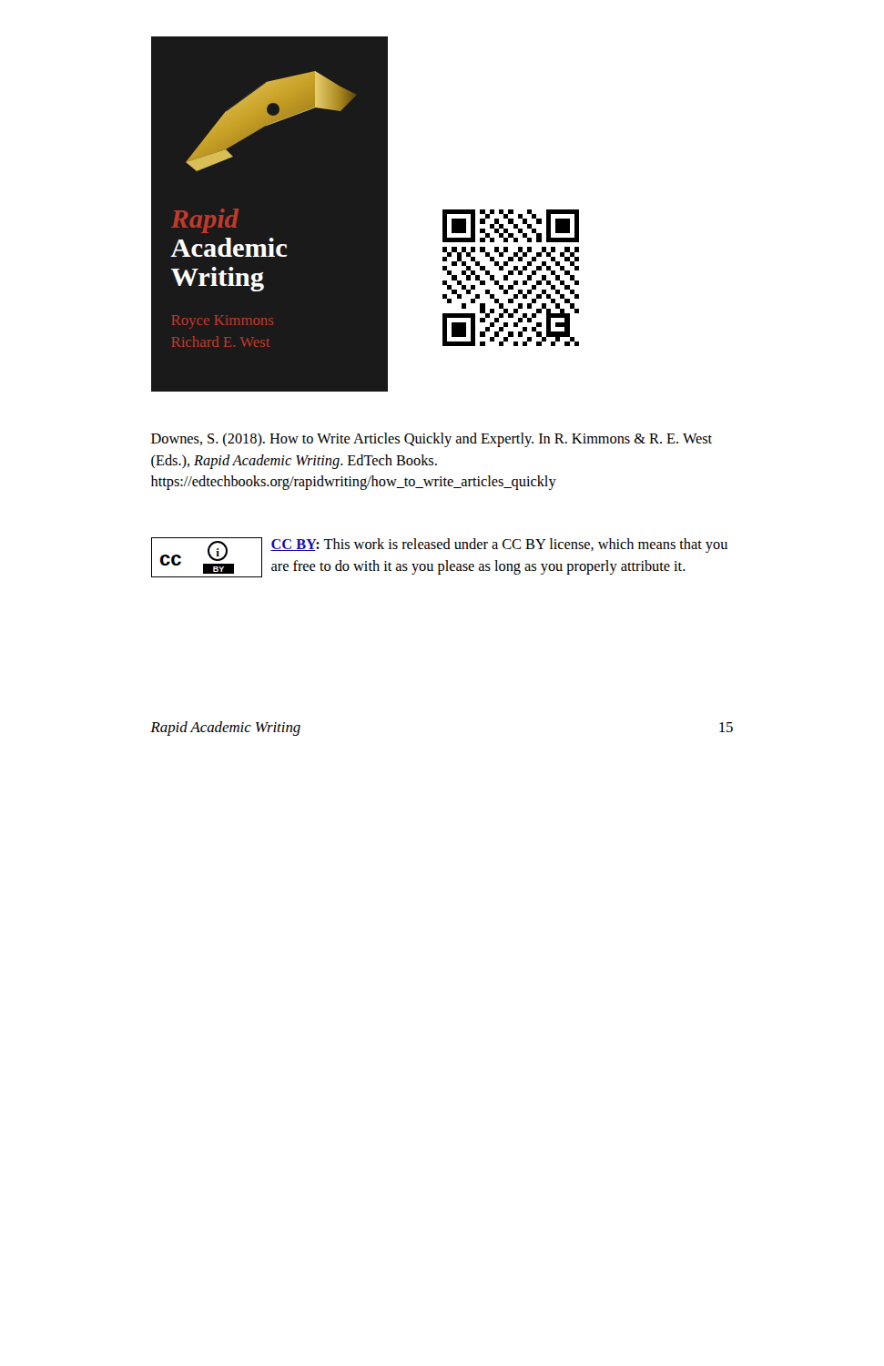Rapid Academic
Writing
Royce Kimmons
Richard E. West
Downes, S. (2018). How to Write Articles Quickly and Expertly. In R. Kimmons & R. E. West (Eds.), Rapid Academic Writing. EdTech Books. https://edtechbooks.org/rapidwriting/how_to_write_articles_quickly
cc i BY CC BY: This work is released under a CC BY license, which means that you are free to do with it as you please as long as you properly attribute it.
Rapid Academic Writing 15